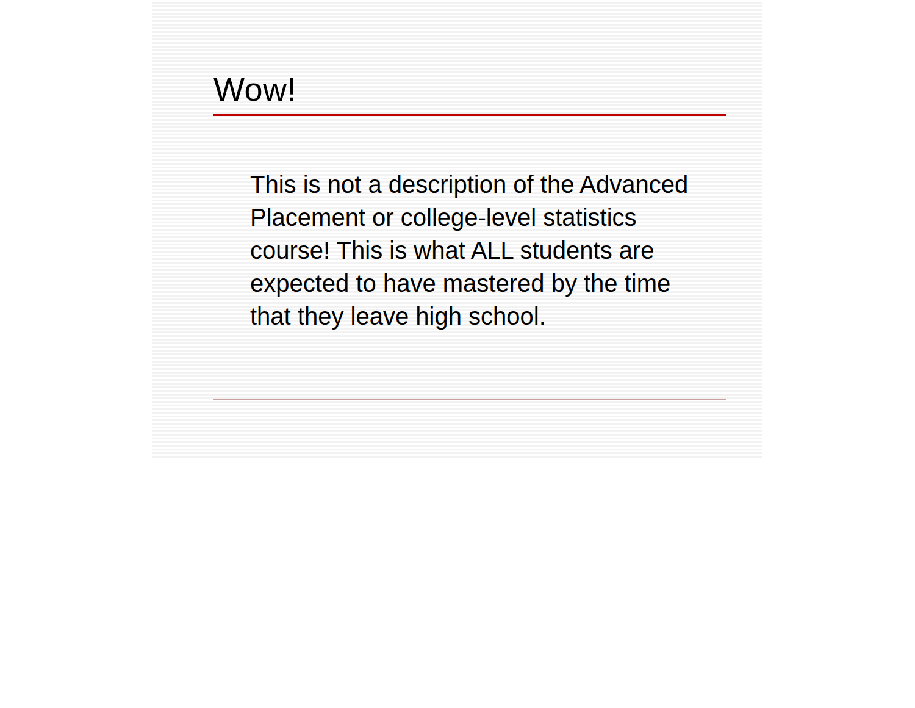Wow!
This is not a description of the Advanced Placement or college-level statistics course! This is what ALL students are expected to have mastered by the time that they leave high school.